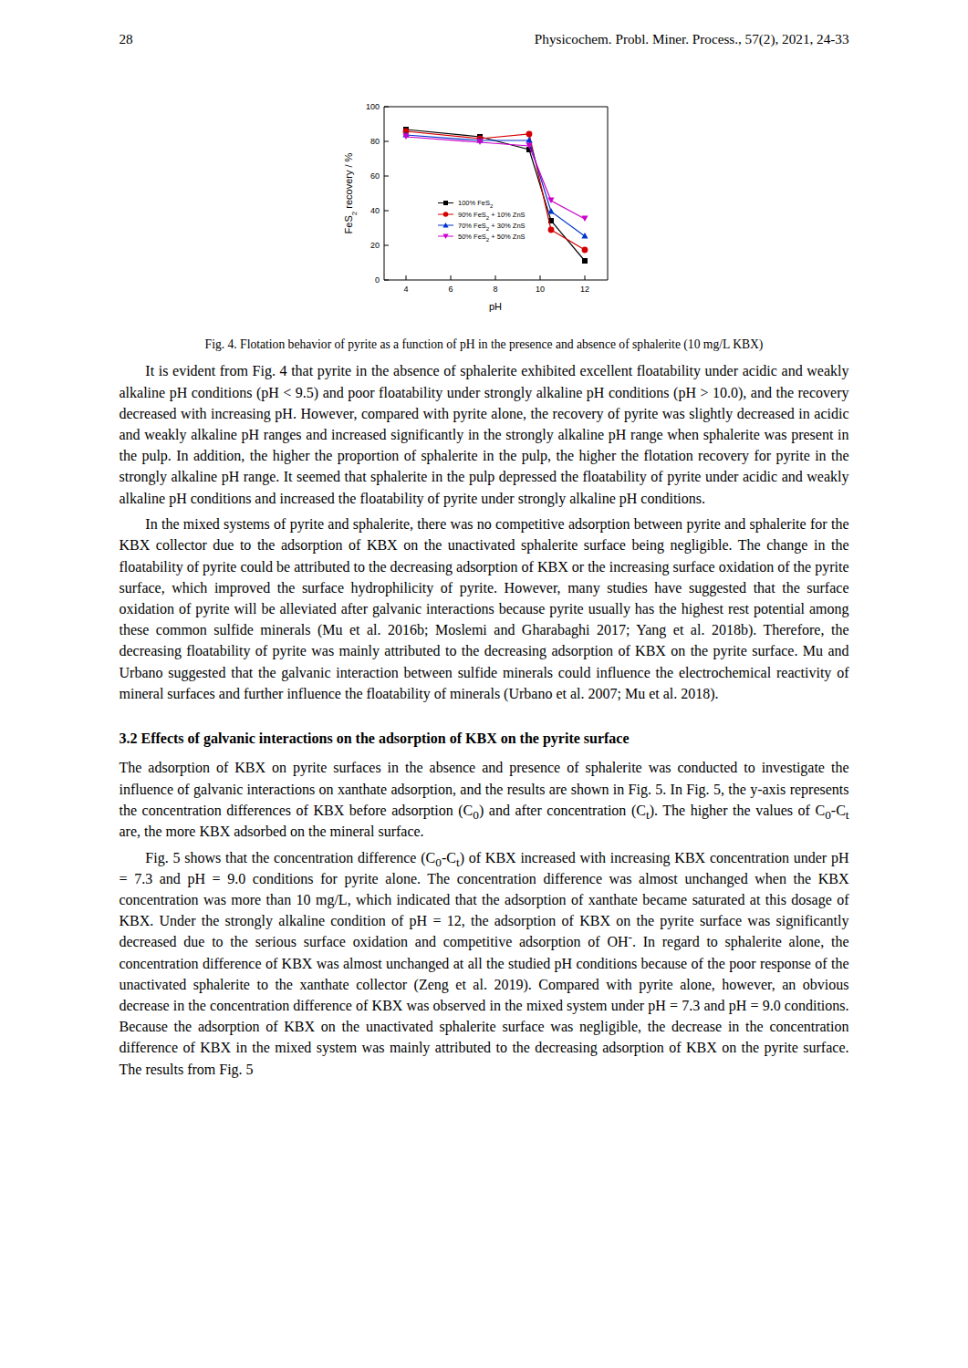28 Physicochem. Probl. Miner. Process., 57(2), 2021, 24-33
0 20 40 60 80 100 4 6 8 10 12 pH FeS2 recovery / % 100% FeS2 90% FeS2 + 10% ZnS 70% FeS2 + 30% ZnS 50% FeS2 + 50% ZnS
Fig. 4. Flotation behavior of pyrite as a function of pH in the presence and absence of sphalerite (10 mg/L KBX)
It is evident from Fig. 4 that pyrite in the absence of sphalerite exhibited excellent floatability under acidic and weakly alkaline pH conditions (pH < 9.5) and poor floatability under strongly alkaline pH conditions (pH > 10.0), and the recovery decreased with increasing pH. However, compared with pyrite alone, the recovery of pyrite was slightly decreased in acidic and weakly alkaline pH ranges and increased significantly in the strongly alkaline pH range when sphalerite was present in the pulp. In addition, the higher the proportion of sphalerite in the pulp, the higher the flotation recovery for pyrite in the strongly alkaline pH range. It seemed that sphalerite in the pulp depressed the floatability of pyrite under acidic and weakly alkaline pH conditions and increased the floatability of pyrite under strongly alkaline pH conditions.
In the mixed systems of pyrite and sphalerite, there was no competitive adsorption between pyrite and sphalerite for the KBX collector due to the adsorption of KBX on the unactivated sphalerite surface being negligible. The change in the floatability of pyrite could be attributed to the decreasing adsorption of KBX or the increasing surface oxidation of the pyrite surface, which improved the surface hydrophilicity of pyrite. However, many studies have suggested that the surface oxidation of pyrite will be alleviated after galvanic interactions because pyrite usually has the highest rest potential among these common sulfide minerals (Mu et al. 2016b; Moslemi and Gharabaghi 2017; Yang et al. 2018b). Therefore, the decreasing floatability of pyrite was mainly attributed to the decreasing adsorption of KBX on the pyrite surface. Mu and Urbano suggested that the galvanic interaction between sulfide minerals could influence the electrochemical reactivity of mineral surfaces and further influence the floatability of minerals (Urbano et al. 2007; Mu et al. 2018).
3.2 Effects of galvanic interactions on the adsorption of KBX on the pyrite surface
The adsorption of KBX on pyrite surfaces in the absence and presence of sphalerite was conducted to investigate the influence of galvanic interactions on xanthate adsorption, and the results are shown in Fig. 5. In Fig. 5, the y-axis represents the concentration differences of KBX before adsorption (C0) and after concentration (Ct). The higher the values of C0-Ct are, the more KBX adsorbed on the mineral surface.
Fig. 5 shows that the concentration difference (C0-Ct) of KBX increased with increasing KBX concentration under pH = 7.3 and pH = 9.0 conditions for pyrite alone. The concentration difference was almost unchanged when the KBX concentration was more than 10 mg/L, which indicated that the adsorption of xanthate became saturated at this dosage of KBX. Under the strongly alkaline condition of pH = 12, the adsorption of KBX on the pyrite surface was significantly decreased due to the serious surface oxidation and competitive adsorption of OH-. In regard to sphalerite alone, the concentration difference of KBX was almost unchanged at all the studied pH conditions because of the poor response of the unactivated sphalerite to the xanthate collector (Zeng et al. 2019). Compared with pyrite alone, however, an obvious decrease in the concentration difference of KBX was observed in the mixed system under pH = 7.3 and pH = 9.0 conditions. Because the adsorption of KBX on the unactivated sphalerite surface was negligible, the decrease in the concentration difference of KBX in the mixed system was mainly attributed to the decreasing adsorption of KBX on the pyrite surface. The results from Fig. 5